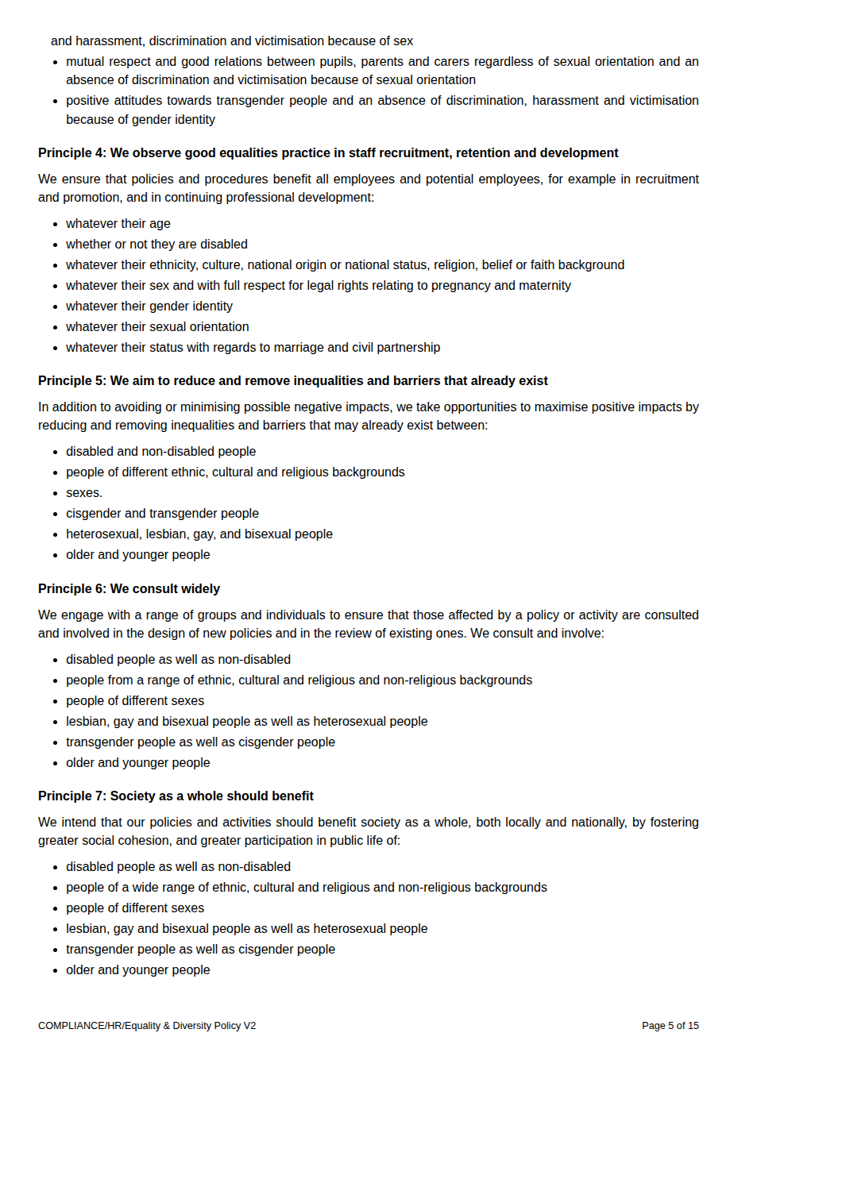and harassment, discrimination and victimisation because of sex
mutual respect and good relations between pupils, parents and carers regardless of sexual orientation and an absence of discrimination and victimisation because of sexual orientation
positive attitudes towards transgender people and an absence of discrimination, harassment and victimisation because of gender identity
Principle 4: We observe good equalities practice in staff recruitment, retention and development
We ensure that policies and procedures benefit all employees and potential employees, for example in recruitment and promotion, and in continuing professional development:
whatever their age
whether or not they are disabled
whatever their ethnicity, culture, national origin or national status, religion, belief or faith background
whatever their sex and with full respect for legal rights relating to pregnancy and maternity
whatever their gender identity
whatever their sexual orientation
whatever their status with regards to marriage and civil partnership
Principle 5: We aim to reduce and remove inequalities and barriers that already exist
In addition to avoiding or minimising possible negative impacts, we take opportunities to maximise positive impacts by reducing and removing inequalities and barriers that may already exist between:
disabled and non-disabled people
people of different ethnic, cultural and religious backgrounds
sexes.
cisgender and transgender people
heterosexual, lesbian, gay, and bisexual people
older and younger people
Principle 6: We consult widely
We engage with a range of groups and individuals to ensure that those affected by a policy or activity are consulted and involved in the design of new policies and in the review of existing ones. We consult and involve:
disabled people as well as non-disabled
people from a range of ethnic, cultural and religious and non-religious backgrounds
people of different sexes
lesbian, gay and bisexual people as well as heterosexual people
transgender people as well as cisgender people
older and younger people
Principle 7: Society as a whole should benefit
We intend that our policies and activities should benefit society as a whole, both locally and nationally, by fostering greater social cohesion, and greater participation in public life of:
disabled people as well as non-disabled
people of a wide range of ethnic, cultural and religious and non-religious backgrounds
people of different sexes
lesbian, gay and bisexual people as well as heterosexual people
transgender people as well as cisgender people
older and younger people
COMPLIANCE/HR/Equality & Diversity Policy V2 Page 5 of 15